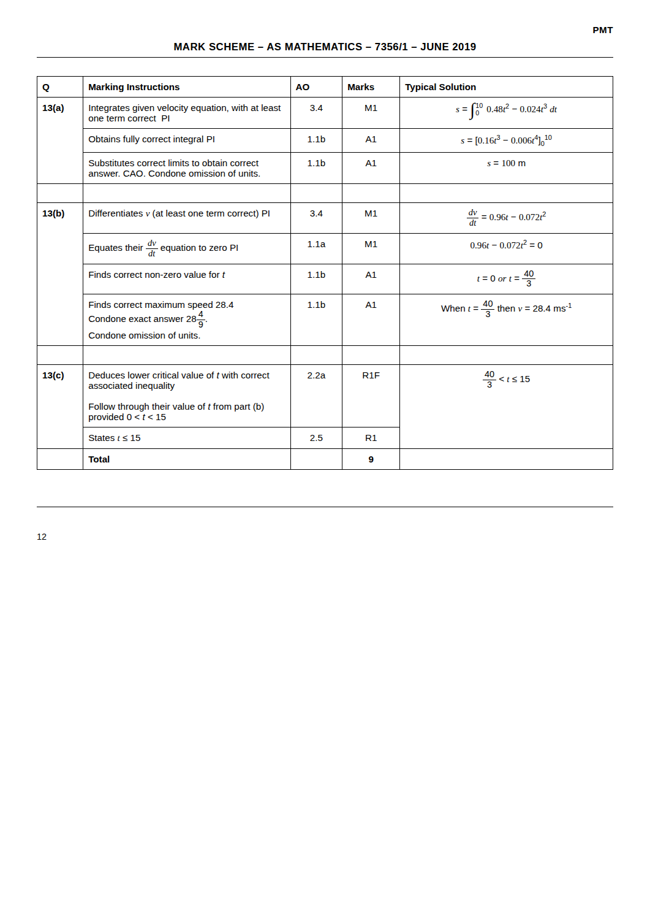PMT
MARK SCHEME – AS MATHEMATICS – 7356/1 – JUNE 2019
| Q | Marking Instructions | AO | Marks | Typical Solution |
| --- | --- | --- | --- | --- |
| 13(a) | Integrates given velocity equation, with at least one term correct PI | 3.4 | M1 | s = ∫ 10 0 0.48 t 2 − 0.024 t 3 dt |
| Obtains fully correct integral PI | 1.1b | A1 | s = [ 0.16 t 3 − 0.006 t 4 ] 0 10 |
| Substitutes correct limits to obtain correct answer. CAO. Condone omission of units. | 1.1b | A1 | s = 100 m |
| 13(b) | Differentiates v (at least one term correct) PI | 3.4 | M1 | dv dt = 0.96 t − 0.072 t 2 |
| Equates their dv dt equation to zero PI | 1.1a | M1 | 0.96 t − 0.072 t 2 = 0 |
| Finds correct non-zero value for t | 1.1b | A1 | t = 0 or t = 40 3 |
| Finds correct maximum speed 28.4 Condone exact answer 28 4 9 . Condone omission of units. | 1.1b | A1 | When t = 40 3 then v = 28.4 ms -1 |
| 13(c) | Deduces lower critical value of t with correct associated inequality Follow through their value of t from part (b) provided 0 < t < 15 | 2.2a | R1F | 40 3 < t ≤ 15 |
| States t ≤ 15 | 2.5 | R1 |
| | Total | | 9 | |
12